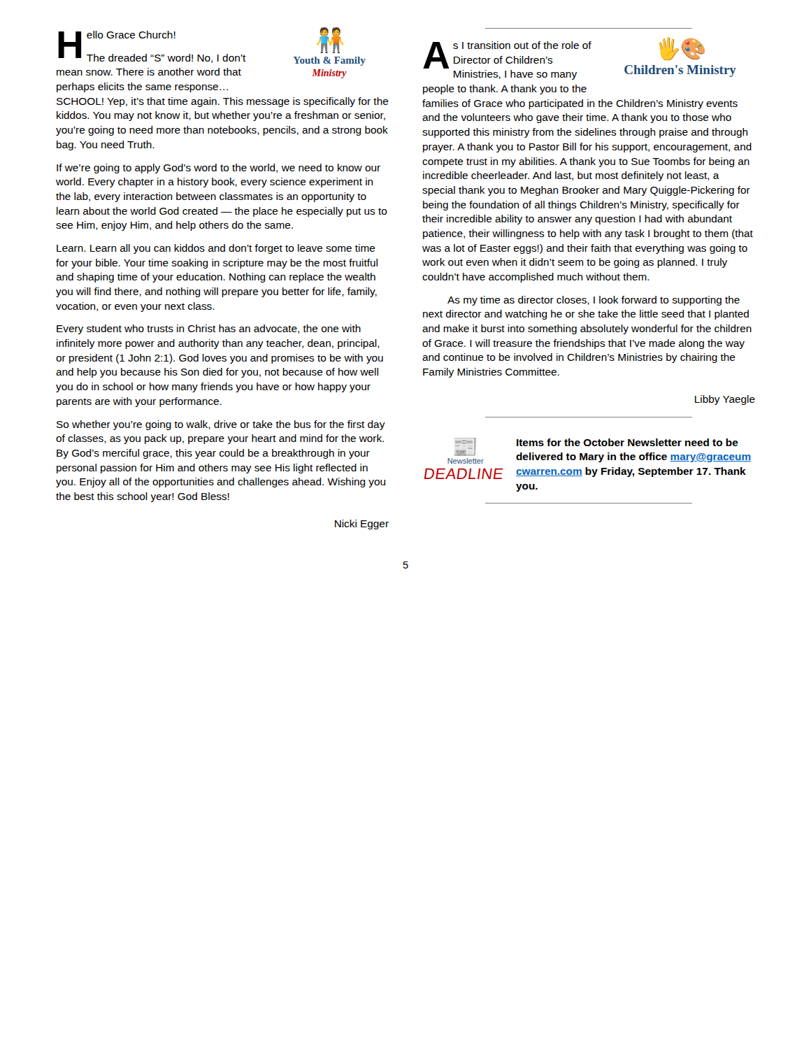🧑‍🤝‍🧑
Youth & FamilyMinistry
Hello Grace Church!
The dreaded “S” word! No, I don’t mean snow. There is another word that perhaps elicits the same response…SCHOOL! Yep, it’s that time again. This message is specifically for the kiddos. You may not know it, but whether you’re a freshman or senior, you’re going to need more than notebooks, pencils, and a strong book bag. You need Truth.
If we’re going to apply God’s word to the world, we need to know our world. Every chapter in a history book, every science experiment in the lab, every interaction between classmates is an opportunity to learn about the world God created — the place he especially put us to see Him, enjoy Him, and help others do the same.
Learn. Learn all you can kiddos and don’t forget to leave some time for your bible. Your time soaking in scripture may be the most fruitful and shaping time of your education. Nothing can replace the wealth you will find there, and nothing will prepare you better for life, family, vocation, or even your next class.
Every student who trusts in Christ has an advocate, the one with infinitely more power and authority than any teacher, dean, principal, or president (1 John 2:1). God loves you and promises to be with you and help you because his Son died for you, not because of how well you do in school or how many friends you have or how happy your parents are with your performance.
So whether you’re going to walk, drive or take the bus for the first day of classes, as you pack up, prepare your heart and mind for the work. By God’s merciful grace, this year could be a breakthrough in your personal passion for Him and others may see His light reflected in you. Enjoy all of the opportunities and challenges ahead. Wishing you the best this school year! God Bless!
Nicki Egger
🖐️🎨
Children's Ministry
As I transition out of the role of Director of Children’s Ministries, I have so many people to thank. A thank you to the families of Grace who participated in the Children’s Ministry events and the volunteers who gave their time. A thank you to those who supported this ministry from the sidelines through praise and through prayer. A thank you to Pastor Bill for his support, encouragement, and compete trust in my abilities. A thank you to Sue Toombs for being an incredible cheerleader. And last, but most definitely not least, a special thank you to Meghan Brooker and Mary Quiggle-Pickering for being the foundation of all things Children’s Ministry, specifically for their incredible ability to answer any question I had with abundant patience, their willingness to help with any task I brought to them (that was a lot of Easter eggs!) and their faith that everything was going to work out even when it didn’t seem to be going as planned. I truly couldn’t have accomplished much without them.
As my time as director closes, I look forward to supporting the next director and watching he or she take the little seed that I planted and make it burst into something absolutely wonderful for the children of Grace. I will treasure the friendships that I’ve made along the way and continue to be involved in Children’s Ministries by chairing the Family Ministries Committee.
Libby Yaegle
📰
Newsletter DEADLINE
Items for the October Newsletter need to be delivered to Mary in the office mary@graceumcwarren.com by Friday, September 17. Thank you.
5